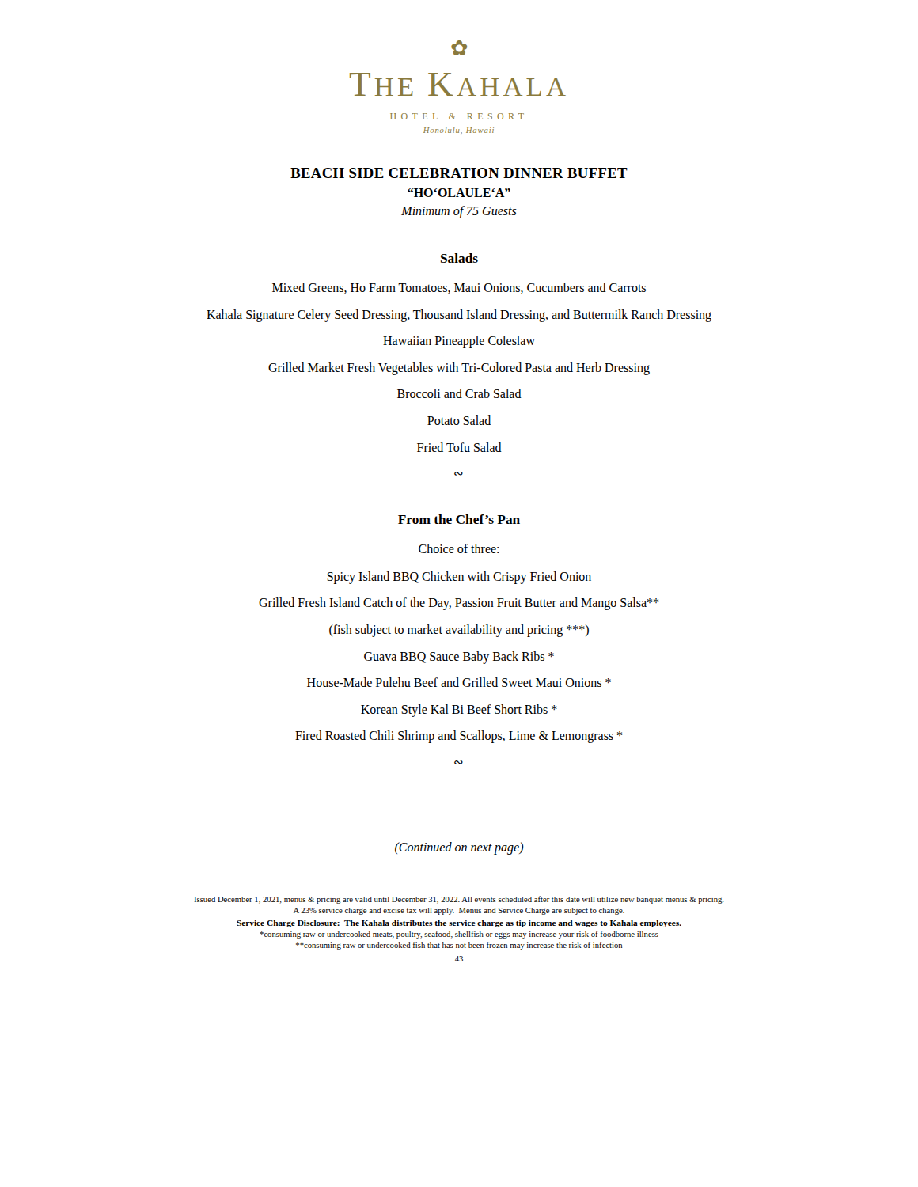✿
THE KAHALA
HOTEL & RESORT
Honolulu, Hawaii
BEACH SIDE CELEBRATION DINNER BUFFET
“HOʻOLAULEʻA”
Minimum of 75 Guests
Salads
Mixed Greens, Ho Farm Tomatoes, Maui Onions, Cucumbers and Carrots
Kahala Signature Celery Seed Dressing, Thousand Island Dressing, and Buttermilk Ranch Dressing
Hawaiian Pineapple Coleslaw
Grilled Market Fresh Vegetables with Tri-Colored Pasta and Herb Dressing
Broccoli and Crab Salad
Potato Salad
Fried Tofu Salad
∾
From the Chef’s Pan
Choice of three:
Spicy Island BBQ Chicken with Crispy Fried Onion
Grilled Fresh Island Catch of the Day, Passion Fruit Butter and Mango Salsa**
(fish subject to market availability and pricing ***)
Guava BBQ Sauce Baby Back Ribs *
House-Made Pulehu Beef and Grilled Sweet Maui Onions *
Korean Style Kal Bi Beef Short Ribs *
Fired Roasted Chili Shrimp and Scallops, Lime & Lemongrass *
∾
(Continued on next page)
Issued December 1, 2021, menus & pricing are valid until December 31, 2022. All events scheduled after this date will utilize new banquet menus & pricing.
A 23% service charge and excise tax will apply. Menus and Service Charge are subject to change.
Service Charge Disclosure: The Kahala distributes the service charge as tip income and wages to Kahala employees.
*consuming raw or undercooked meats, poultry, seafood, shellfish or eggs may increase your risk of foodborne illness
**consuming raw or undercooked fish that has not been frozen may increase the risk of infection
43